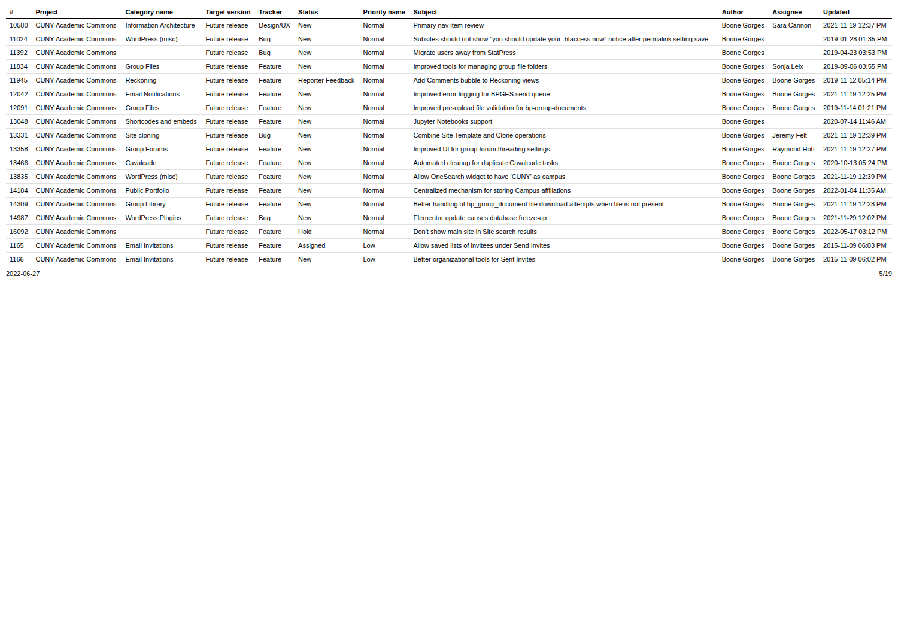| # | Project | Category name | Target version | Tracker | Status | Priority name | Subject | Author | Assignee | Updated |
| --- | --- | --- | --- | --- | --- | --- | --- | --- | --- | --- |
| 10580 | CUNY Academic Commons | Information Architecture | Future release | Design/UX | New | Normal | Primary nav item review | Boone Gorges | Sara Cannon | 2021-11-19 12:37 PM |
| 11024 | CUNY Academic Commons | WordPress (misc) | Future release | Bug | New | Normal | Subsites should not show "you should update your .htaccess now" notice after permalink setting save | Boone Gorges | | 2019-01-28 01:35 PM |
| 11392 | CUNY Academic Commons | | Future release | Bug | New | Normal | Migrate users away from StatPress | Boone Gorges | | 2019-04-23 03:53 PM |
| 11834 | CUNY Academic Commons | Group Files | Future release | Feature | New | Normal | Improved tools for managing group file folders | Boone Gorges | Sonja Leix | 2019-09-06 03:55 PM |
| 11945 | CUNY Academic Commons | Reckoning | Future release | Feature | Reporter Feedback | Normal | Add Comments bubble to Reckoning views | Boone Gorges | Boone Gorges | 2019-11-12 05:14 PM |
| 12042 | CUNY Academic Commons | Email Notifications | Future release | Feature | New | Normal | Improved error logging for BPGES send queue | Boone Gorges | Boone Gorges | 2021-11-19 12:25 PM |
| 12091 | CUNY Academic Commons | Group Files | Future release | Feature | New | Normal | Improved pre-upload file validation for bp-group-documents | Boone Gorges | Boone Gorges | 2019-11-14 01:21 PM |
| 13048 | CUNY Academic Commons | Shortcodes and embeds | Future release | Feature | New | Normal | Jupyter Notebooks support | Boone Gorges | | 2020-07-14 11:46 AM |
| 13331 | CUNY Academic Commons | Site cloning | Future release | Bug | New | Normal | Combine Site Template and Clone operations | Boone Gorges | Jeremy Felt | 2021-11-19 12:39 PM |
| 13358 | CUNY Academic Commons | Group Forums | Future release | Feature | New | Normal | Improved UI for group forum threading settings | Boone Gorges | Raymond Hoh | 2021-11-19 12:27 PM |
| 13466 | CUNY Academic Commons | Cavalcade | Future release | Feature | New | Normal | Automated cleanup for duplicate Cavalcade tasks | Boone Gorges | Boone Gorges | 2020-10-13 05:24 PM |
| 13835 | CUNY Academic Commons | WordPress (misc) | Future release | Feature | New | Normal | Allow OneSearch widget to have 'CUNY' as campus | Boone Gorges | Boone Gorges | 2021-11-19 12:39 PM |
| 14184 | CUNY Academic Commons | Public Portfolio | Future release | Feature | New | Normal | Centralized mechanism for storing Campus affiliations | Boone Gorges | Boone Gorges | 2022-01-04 11:35 AM |
| 14309 | CUNY Academic Commons | Group Library | Future release | Feature | New | Normal | Better handling of bp_group_document file download attempts when file is not present | Boone Gorges | Boone Gorges | 2021-11-19 12:28 PM |
| 14987 | CUNY Academic Commons | WordPress Plugins | Future release | Bug | New | Normal | Elementor update causes database freeze-up | Boone Gorges | Boone Gorges | 2021-11-29 12:02 PM |
| 16092 | CUNY Academic Commons | | Future release | Feature | Hold | Normal | Don't show main site in Site search results | Boone Gorges | Boone Gorges | 2022-05-17 03:12 PM |
| 1165 | CUNY Academic Commons | Email Invitations | Future release | Feature | Assigned | Low | Allow saved lists of invitees under Send Invites | Boone Gorges | Boone Gorges | 2015-11-09 06:03 PM |
| 1166 | CUNY Academic Commons | Email Invitations | Future release | Feature | New | Low | Better organizational tools for Sent Invites | Boone Gorges | Boone Gorges | 2015-11-09 06:02 PM |
2022-06-27 5/19